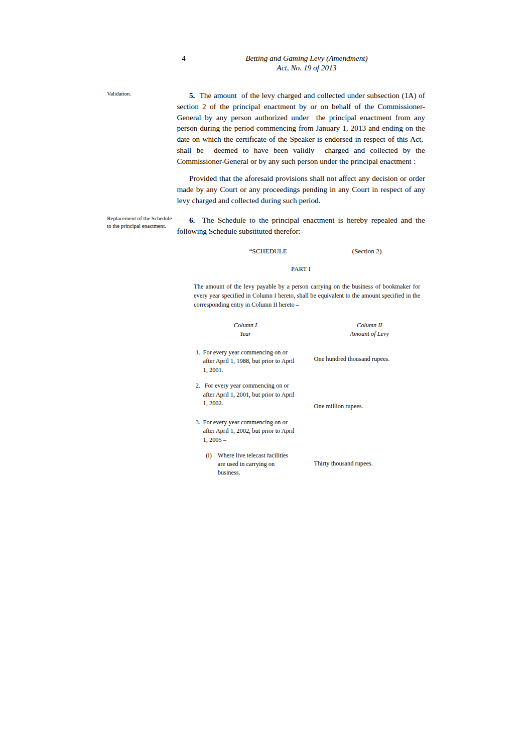4
Betting and Gaming Levy (Amendment)
Act, No. 19 of 2013
Validation.
5. The amount of the levy charged and collected under subsection (1A) of section 2 of the principal enactment by or on behalf of the Commissioner-General by any person authorized under the principal enactment from any person during the period commencing from January 1, 2013 and ending on the date on which the certificate of the Speaker is endorsed in respect of this Act, shall be deemed to have been validly charged and collected by the Commissioner-General or by any such person under the principal enactment :
Provided that the aforesaid provisions shall not affect any decision or order made by any Court or any proceedings pending in any Court in respect of any levy charged and collected during such period.
Replacement of the Schedule to the principal enactment.
6. The Schedule to the principal enactment is hereby repealed and the following Schedule substituted therefor:-
“SCHEDULE (Section 2)
PART I
The amount of the levy payable by a person carrying on the business of bookmaker for every year specified in Column I hereto, shall be equivalent to the amount specified in the corresponding entry in Column II hereto –
| Column I Year | Column II Amount of Levy |
| 1. For every year commencing on or after April 1, 1988, but prior to April 1, 2001. | One hundred thousand rupees. |
| 2. For every year commencing on or after April 1, 2001, but prior to April 1, 2002. | One million rupees. |
| 3. For every year commencing on or after April 1, 2002, but prior to April 1, 2005 – (i) Where live telecast facilities are used in carrying on business. | Thirty thousand rupees. |